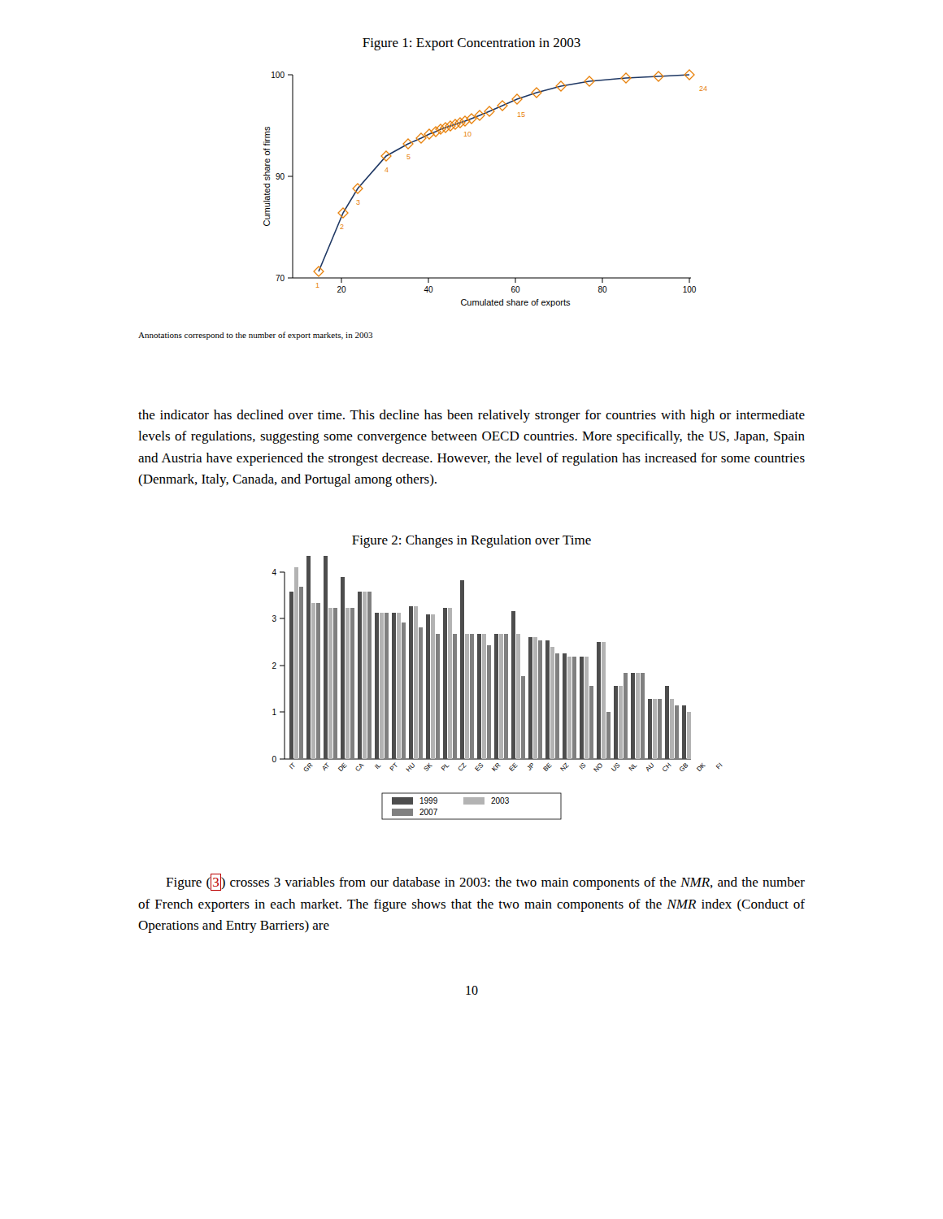Figure 1: Export Concentration in 2003
70 90 100 20 40 60 80 100 Cumulated share of exports Cumulated share of firms 1 2 3 4 5 10 15 24
Annotations correspond to the number of export markets, in 2003
the indicator has declined over time. This decline has been relatively stronger for countries with high or intermediate levels of regulations, suggesting some convergence between OECD countries. More specifically, the US, Japan, Spain and Austria have experienced the strongest decrease. However, the level of regulation has increased for some countries (Denmark, Italy, Canada, and Portugal among others).
Figure 2: Changes in Regulation over Time
0 1 2 3 4 IT GR AT DE CA IL PT HU SK PL CZ ES KR EE JP BE NZ IS NO US NL AU CH GB DK FI IE SE 1999 2003 2007
Figure (3) crosses 3 variables from our database in 2003: the two main components of the NMR, and the number of French exporters in each market. The figure shows that the two main components of the NMR index (Conduct of Operations and Entry Barriers) are
10